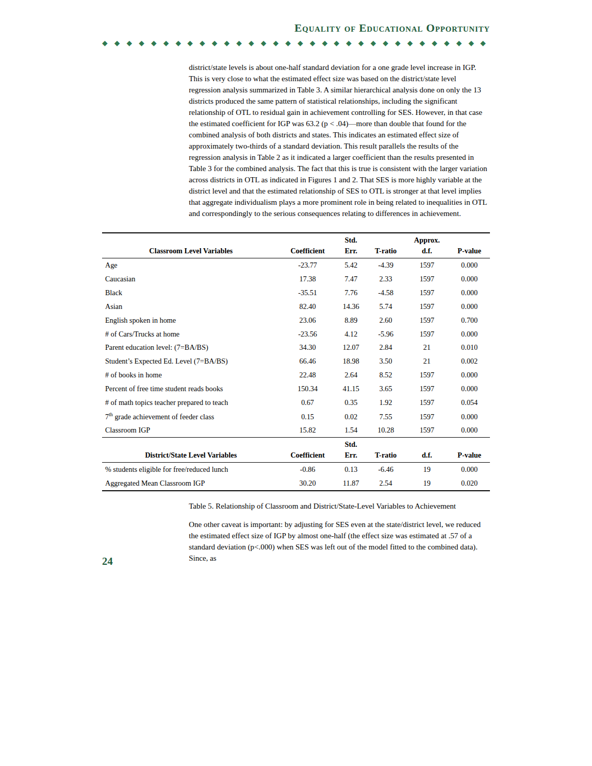Equality of Educational Opportunity
◆ ◆ ◆ ◆ ◆ ◆ ◆ ◆ ◆ ◆ ◆ ◆ ◆ ◆ ◆ ◆ ◆ ◆ ◆ ◆ ◆ ◆ ◆ ◆ ◆ ◆ ◆ ◆ ◆ ◆ ◆ ◆
district/state levels is about one-half standard deviation for a one grade level increase in IGP. This is very close to what the estimated effect size was based on the district/state level regression analysis summarized in Table 3. A similar hierarchical analysis done on only the 13 districts produced the same pattern of statistical relationships, including the significant relationship of OTL to residual gain in achievement controlling for SES. However, in that case the estimated coefficient for IGP was 63.2 (p < .04)—more than double that found for the combined analysis of both districts and states. This indicates an estimated effect size of approximately two-thirds of a standard deviation. This result parallels the results of the regression analysis in Table 2 as it indicated a larger coefficient than the results presented in Table 3 for the combined analysis. The fact that this is true is consistent with the larger variation across districts in OTL as indicated in Figures 1 and 2. That SES is more highly variable at the district level and that the estimated relationship of SES to OTL is stronger at that level implies that aggregate individualism plays a more prominent role in being related to inequalities in OTL and correspondingly to the serious consequences relating to differences in achievement.
| Classroom Level Variables | Coefficient | Std. Err. | T-ratio | Approx. d.f. | P-value |
| --- | --- | --- | --- | --- | --- |
| Age | -23.77 | 5.42 | -4.39 | 1597 | 0.000 |
| Caucasian | 17.38 | 7.47 | 2.33 | 1597 | 0.000 |
| Black | -35.51 | 7.76 | -4.58 | 1597 | 0.000 |
| Asian | 82.40 | 14.36 | 5.74 | 1597 | 0.000 |
| English spoken in home | 23.06 | 8.89 | 2.60 | 1597 | 0.700 |
| # of Cars/Trucks at home | -23.56 | 4.12 | -5.96 | 1597 | 0.000 |
| Parent education level: (7=BA/BS) | 34.30 | 12.07 | 2.84 | 21 | 0.010 |
| Student’s Expected Ed. Level (7=BA/BS) | 66.46 | 18.98 | 3.50 | 21 | 0.002 |
| # of books in home | 22.48 | 2.64 | 8.52 | 1597 | 0.000 |
| Percent of free time student reads books | 150.34 | 41.15 | 3.65 | 1597 | 0.000 |
| # of math topics teacher prepared to teach | 0.67 | 0.35 | 1.92 | 1597 | 0.054 |
| 7 th grade achievement of feeder class | 0.15 | 0.02 | 7.55 | 1597 | 0.000 |
| Classroom IGP | 15.82 | 1.54 | 10.28 | 1597 | 0.000 |
| District/State Level Variables | Coefficient | Std. Err. | T-ratio | d.f. | P-value |
| % students eligible for free/reduced lunch | -0.86 | 0.13 | -6.46 | 19 | 0.000 |
| Aggregated Mean Classroom IGP | 30.20 | 11.87 | 2.54 | 19 | 0.020 |
Table 5. Relationship of Classroom and District/State-Level Variables to Achievement
One other caveat is important: by adjusting for SES even at the state/district level, we reduced the estimated effect size of IGP by almost one-half (the effect size was estimated at .57 of a standard deviation (p<.000) when SES was left out of the model fitted to the combined data). Since, as
24